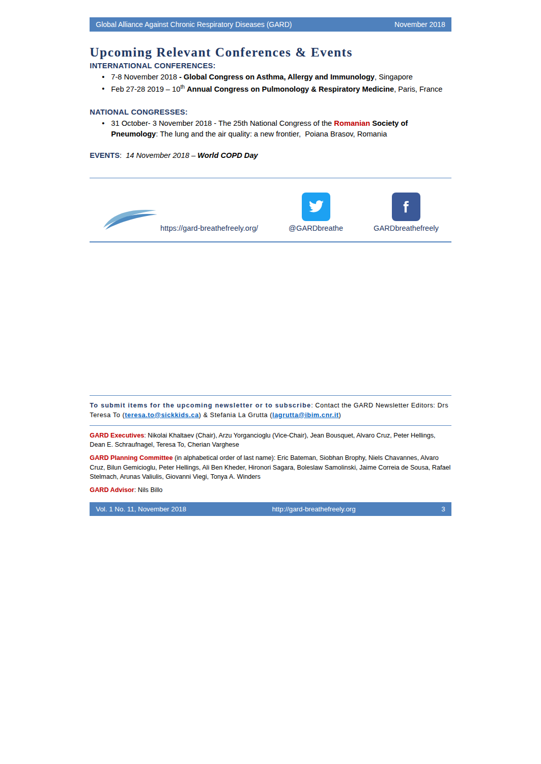Global Alliance Against Chronic Respiratory Diseases (GARD) November 2018
Upcoming Relevant Conferences & Events
INTERNATIONAL CONFERENCES:
7-8 November 2018 - Global Congress on Asthma, Allergy and Immunology, Singapore
Feb 27-28 2019 – 10th Annual Congress on Pulmonology & Respiratory Medicine, Paris, France
NATIONAL CONGRESSES:
31 October- 3 November 2018 - The 25th National Congress of the Romanian Society of Pneumology: The lung and the air quality: a new frontier, Poiana Brasov, Romania
EVENTS: 14 November 2018 – World COPD Day
https://gard-breathefreely.org/
@GARDbreathe
GARDbreathefreely
To submit items for the upcoming newsletter or to subscribe: Contact the GARD Newsletter Editors: Drs Teresa To (teresa.to@sickkids.ca) & Stefania La Grutta (lagrutta@ibim.cnr.it)
GARD Executives: Nikolai Khaltaev (Chair), Arzu Yorgancioglu (Vice-Chair), Jean Bousquet, Alvaro Cruz, Peter Hellings, Dean E. Schraufnagel, Teresa To, Cherian Varghese
GARD Planning Committee (in alphabetical order of last name): Eric Bateman, Siobhan Brophy, Niels Chavannes, Alvaro Cruz, Bilun Gemicioglu, Peter Hellings, Ali Ben Kheder, Hironori Sagara, Boleslaw Samolinski, Jaime Correia de Sousa, Rafael Stelmach, Arunas Valiulis, Giovanni Viegi, Tonya A. Winders
GARD Advisor: Nils Billo
Vol. 1 No. 11, November 2018 http://gard-breathefreely.org 3